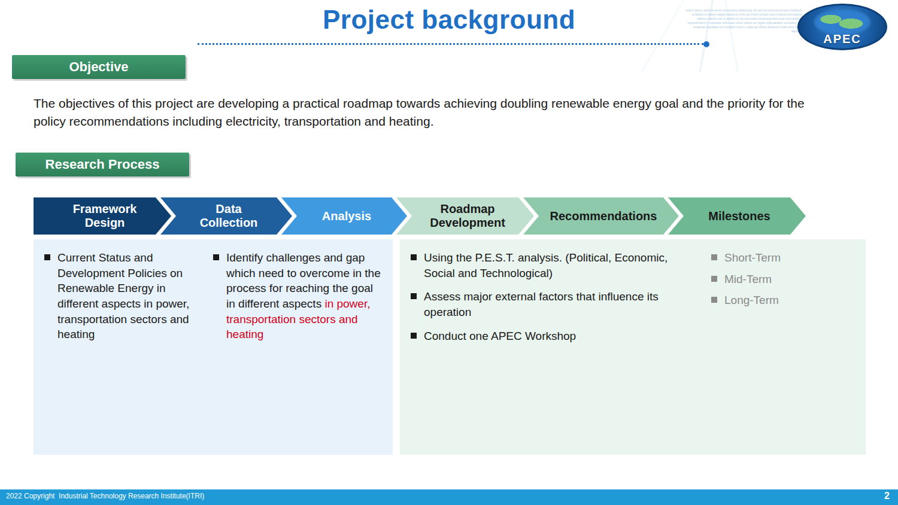Lorem ipsum dolor sit amet consectetur adipiscing elit sed do eiusmod tempor incididunt ut labore et dolore magna aliqua ut enim ad minim veniam quis nostrud exercitation ullamco laboris nisi ut aliquip ex ea commodo consequat duis aute irure dolor in reprehenderit in voluptate velit esse cillum dolore eu fugiat nulla pariatur excepteur sint occaecat cupidatat non proident sunt in culpa qui officia deserunt mollit anim id est laborum
Project background
APEC
Objective
The objectives of this project are developing a practical roadmap towards achieving doubling renewable energy goal and the priority for the policy recommendations including electricity, transportation and heating.
Research Process
Framework
Design
Data
Collection
Analysis
Roadmap
Development
Recommendations
Milestones
Current Status and Development Policies on Renewable Energy in different aspects in power, transportation sectors and heating
Identify challenges and gap which need to overcome in the process for reaching the goal in different aspects in power, transportation sectors and heating
Using the P.E.S.T. analysis. (Political, Economic, Social and Technological)
Assess major external factors that influence its operation
Conduct one APEC Workshop
Short-Term
Mid-Term
Long-Term
GOALS
GOALS
2022 Copyright Industrial Technology Research Institute(ITRI)
2